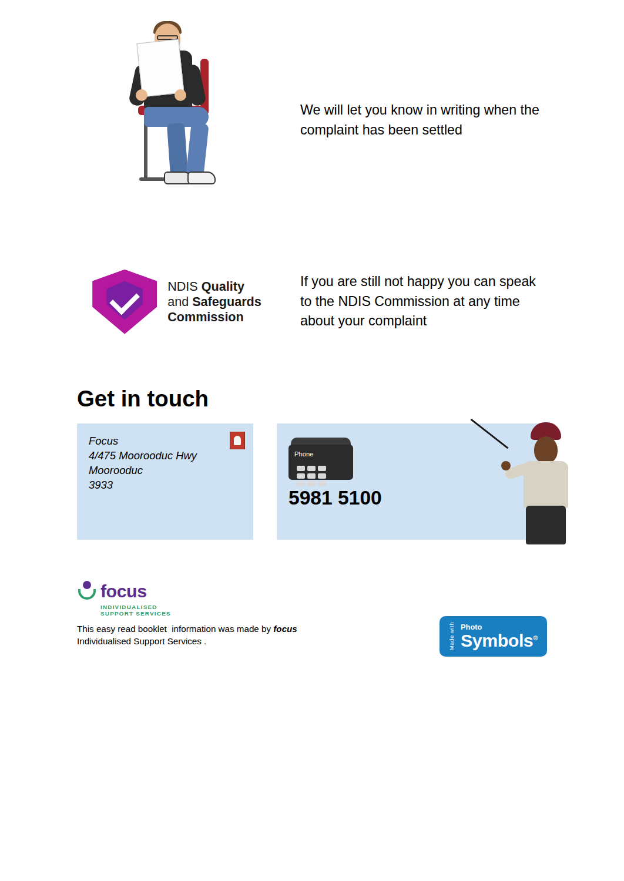We will let you know in writing when the complaint has been settled
NDIS Quality
and Safeguards
Commission
If you are still not happy you can speak to the NDIS Commission at any time about your complaint
Get in touch
Focus
4/475 Moorooduc Hwy
Moorooduc
3933
Phone
5981 5100
focus
INDIVIDUALISED SUPPORT SERVICES
This easy read booklet information was made by focus Individualised Support Services .
Made with
Photo Symbols®